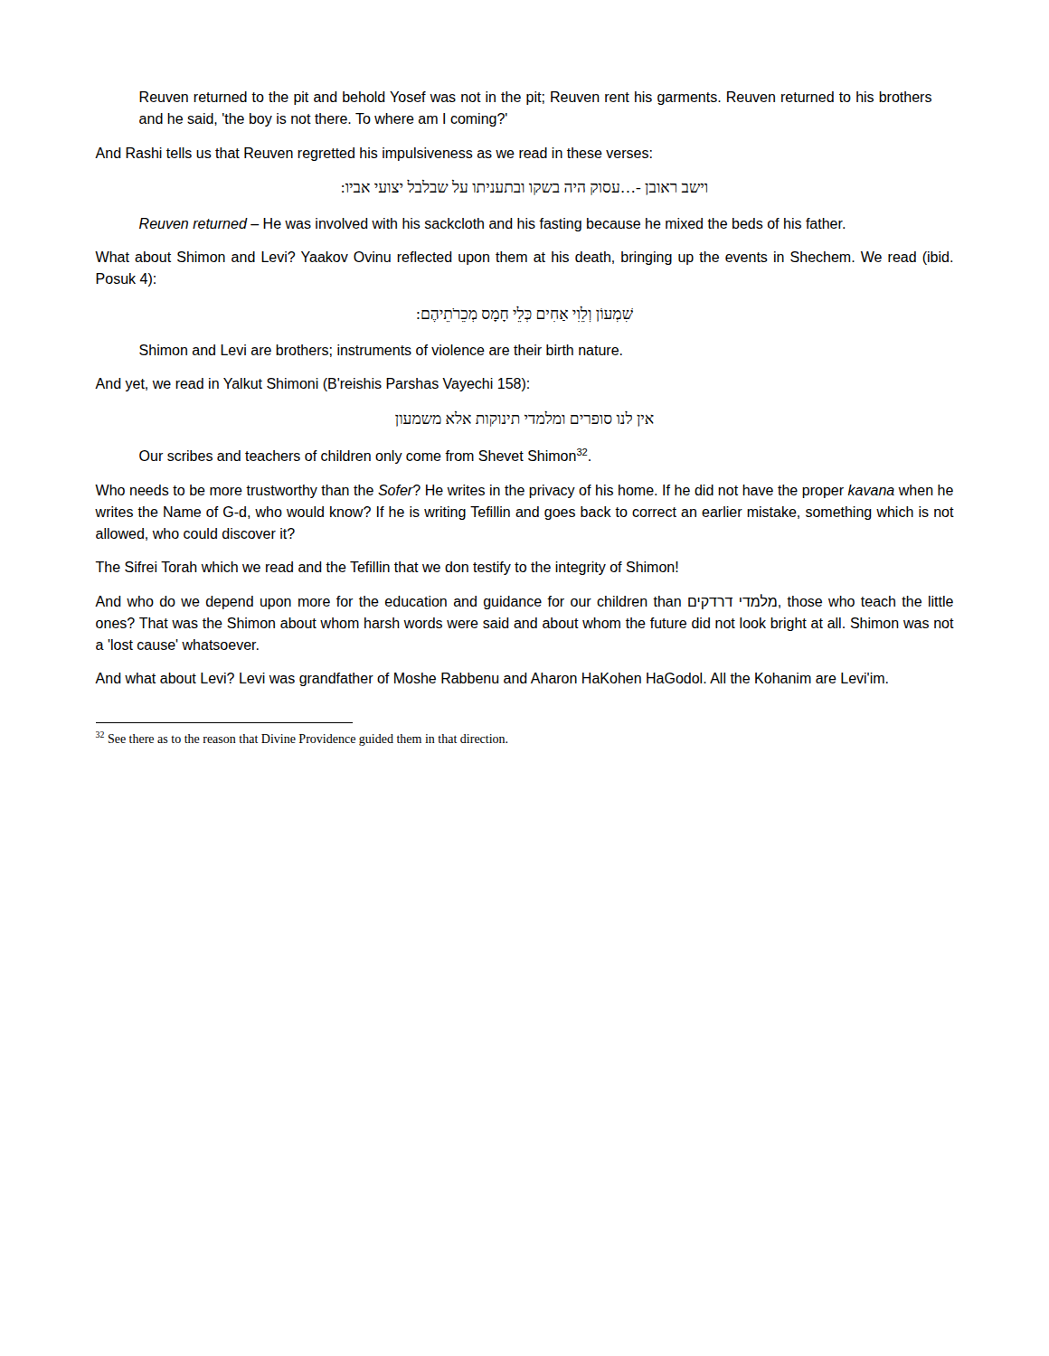Reuven returned to the pit and behold Yosef was not in the pit; Reuven rent his garments. Reuven returned to his brothers and he said, 'the boy is not there. To where am I coming?'
And Rashi tells us that Reuven regretted his impulsiveness as we read in these verses:
וישב ראובן -…עסוק היה בשקו ובתעניתו על שבלבל יצועי אביו:
Reuven returned – He was involved with his sackcloth and his fasting because he mixed the beds of his father.
What about Shimon and Levi? Yaakov Ovinu reflected upon them at his death, bringing up the events in Shechem. We read (ibid. Posuk 4):
שִׁמְעוֹן וְלֵוִי אַחִים כְּלֵי חָמָס מְכֵרֹתֵיהֶם:
Shimon and Levi are brothers; instruments of violence are their birth nature.
And yet, we read in Yalkut Shimoni (B'reishis Parshas Vayechi 158):
אין לנו סופרים ומלמדי תינוקות אלא משמעון
Our scribes and teachers of children only come from Shevet Shimon32.
Who needs to be more trustworthy than the Sofer? He writes in the privacy of his home. If he did not have the proper kavana when he writes the Name of G-d, who would know? If he is writing Tefillin and goes back to correct an earlier mistake, something which is not allowed, who could discover it?
The Sifrei Torah which we read and the Tefillin that we don testify to the integrity of Shimon!
And who do we depend upon more for the education and guidance for our children than מלמדי דרדקים, those who teach the little ones? That was the Shimon about whom harsh words were said and about whom the future did not look bright at all. Shimon was not a 'lost cause' whatsoever.
And what about Levi? Levi was grandfather of Moshe Rabbenu and Aharon HaKohen HaGodol. All the Kohanim are Levi'im.
32 See there as to the reason that Divine Providence guided them in that direction.